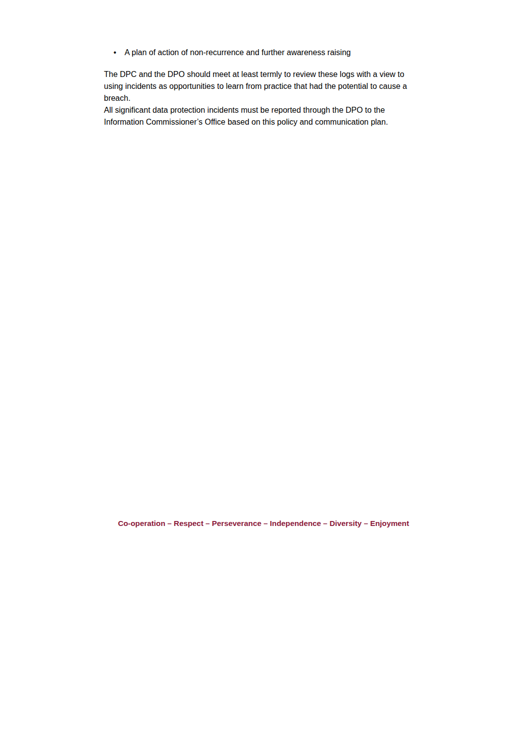A plan of action of non-recurrence and further awareness raising
The DPC and the DPO should meet at least termly to review these logs with a view to using incidents as opportunities to learn from practice that had the potential to cause a breach.
All significant data protection incidents must be reported through the DPO to the Information Commissioner’s Office based on this policy and communication plan.
Co-operation – Respect – Perseverance – Independence – Diversity – Enjoyment